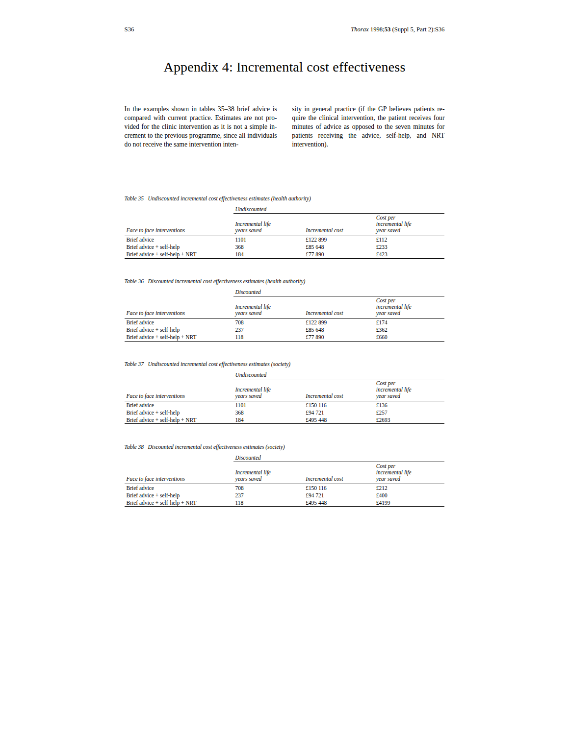S36
Thorax 1998;53 (Suppl 5, Part 2):S36
Appendix 4: Incremental cost effectiveness
In the examples shown in tables 35–38 brief advice is compared with current practice. Estimates are not provided for the clinic intervention as it is not a simple increment to the previous programme, since all individuals do not receive the same intervention inten-
sity in general practice (if the GP believes patients require the clinical intervention, the patient receives four minutes of advice as opposed to the seven minutes for patients receiving the advice, self-help, and NRT intervention).
Table 35 Undiscounted incremental cost effectiveness estimates (health authority)
| | Undiscounted |
| --- | --- |
| Face to face interventions | Incremental life years saved | Incremental cost | Cost per incremental life year saved |
| Brief advice | 1101 | £122 899 | £112 |
| Brief advice + self-help | 368 | £85 648 | £233 |
| Brief advice + self-help + NRT | 184 | £77 890 | £423 |
Table 36 Discounted incremental cost effectiveness estimates (health authority)
| | Discounted |
| --- | --- |
| Face to face interventions | Incremental life years saved | Incremental cost | Cost per incremental life year saved |
| Brief advice | 708 | £122 899 | £174 |
| Brief advice + self-help | 237 | £85 648 | £362 |
| Brief advice + self-help + NRT | 118 | £77 890 | £660 |
Table 37 Undiscounted incremental cost effectiveness estimates (society)
| | Undiscounted |
| --- | --- |
| Face to face interventions | Incremental life years saved | Incremental cost | Cost per incremental life year saved |
| Brief advice | 1101 | £150 116 | £136 |
| Brief advice + self-help | 368 | £94 721 | £257 |
| Brief advice + self-help + NRT | 184 | £495 448 | £2693 |
Table 38 Discounted incremental cost effectiveness estimates (society)
| | Discounted |
| --- | --- |
| Face to face interventions | Incremental life years saved | Incremental cost | Cost per incremental life year saved |
| Brief advice | 708 | £150 116 | £212 |
| Brief advice + self-help | 237 | £94 721 | £400 |
| Brief advice + self-help + NRT | 118 | £495 448 | £4199 |